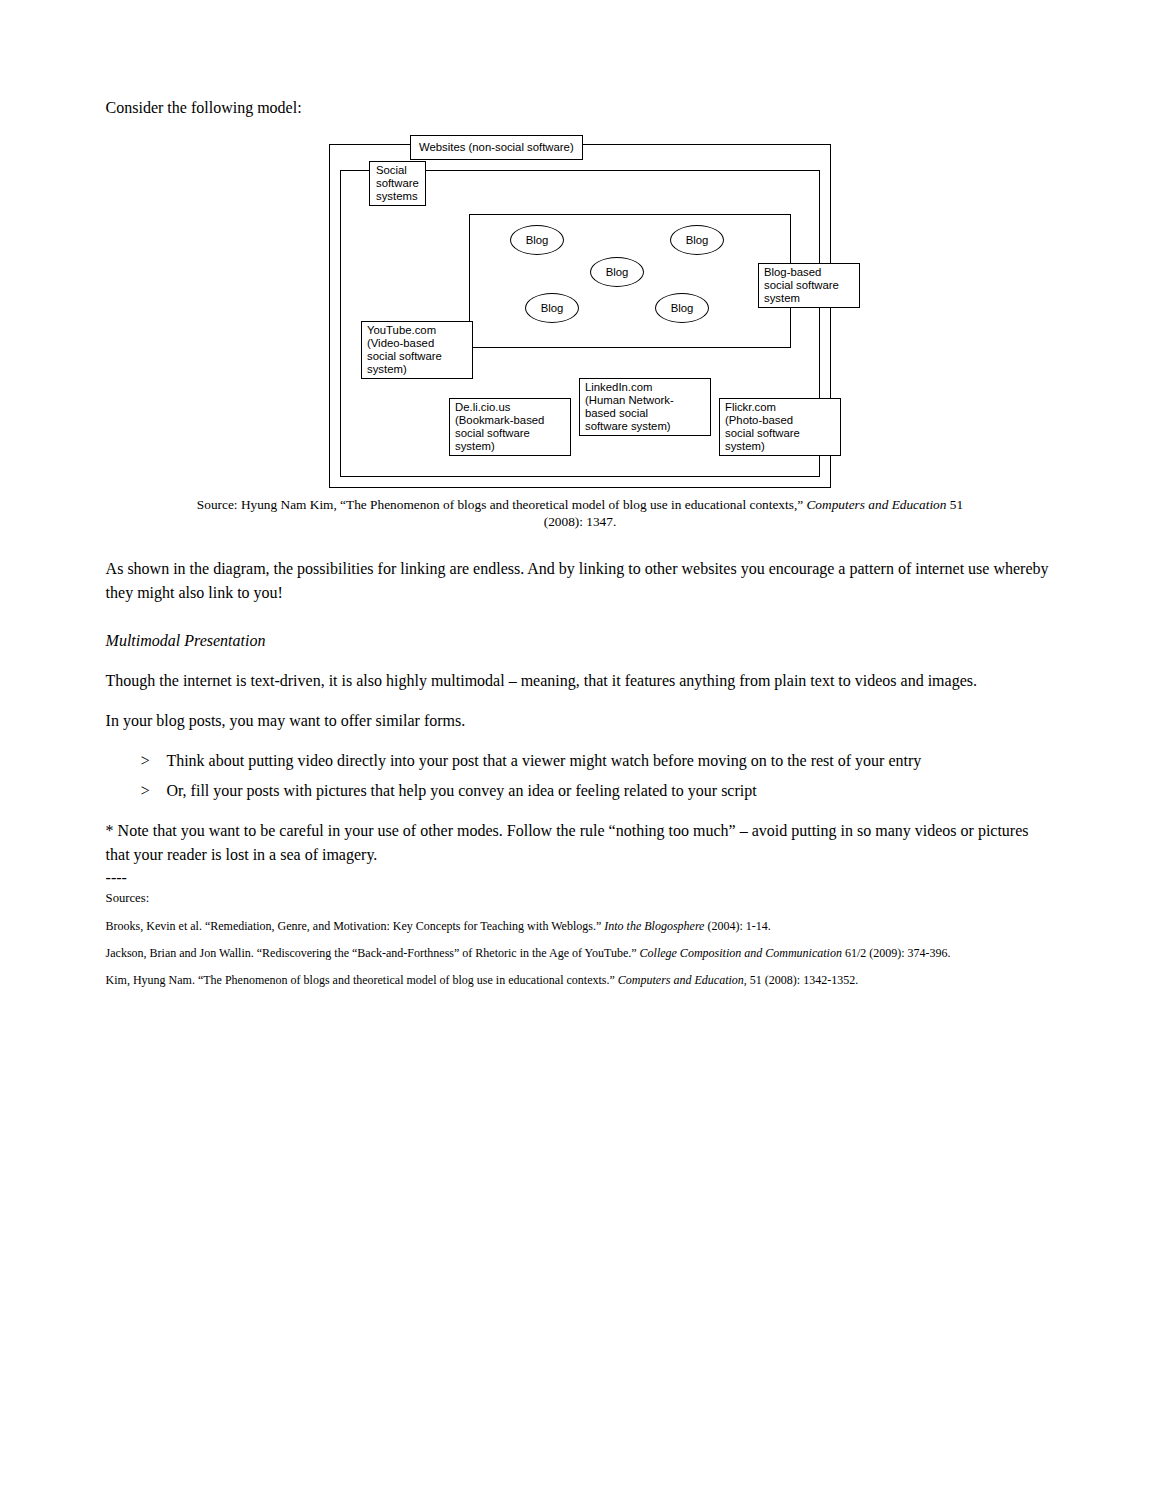Consider the following model:
Websites (non-social software)
Social
software
systems
Blog
Blog
Blog
Blog
Blog
Blog-based
social software
system
YouTube.com
(Video-based
social software
system)
De.li.cio.us
(Bookmark-based
social software
system)
LinkedIn.com
(Human Network-
based social
software system)
Flickr.com
(Photo-based
social software
system)
Source: Hyung Nam Kim, “The Phenomenon of blogs and theoretical model of blog use in educational contexts,” Computers and Education 51 (2008): 1347.
As shown in the diagram, the possibilities for linking are endless. And by linking to other websites you encourage a pattern of internet use whereby they might also link to you!
Multimodal Presentation
Though the internet is text-driven, it is also highly multimodal – meaning, that it features anything from plain text to videos and images.
In your blog posts, you may want to offer similar forms.
Think about putting video directly into your post that a viewer might watch before moving on to the rest of your entry
Or, fill your posts with pictures that help you convey an idea or feeling related to your script
* Note that you want to be careful in your use of other modes. Follow the rule “nothing too much” – avoid putting in so many videos or pictures that your reader is lost in a sea of imagery.
----
Sources:
Brooks, Kevin et al. “Remediation, Genre, and Motivation: Key Concepts for Teaching with Weblogs.” Into the Blogosphere (2004): 1-14.
Jackson, Brian and Jon Wallin. “Rediscovering the “Back-and-Forthness” of Rhetoric in the Age of YouTube.” College Composition and Communication 61/2 (2009): 374-396.
Kim, Hyung Nam. “The Phenomenon of blogs and theoretical model of blog use in educational contexts.” Computers and Education, 51 (2008): 1342-1352.